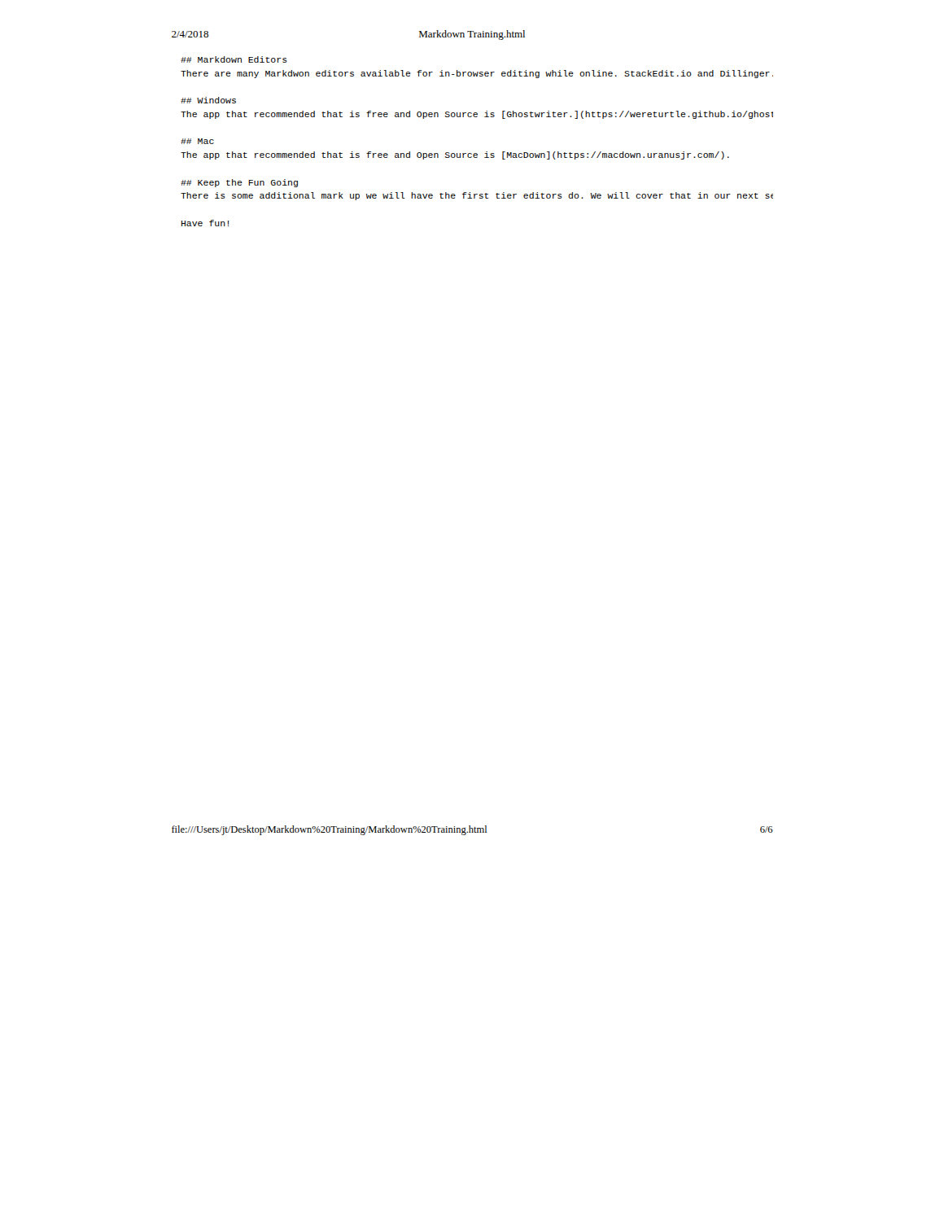2/4/2018
Markdown Training.html
2/4/2018
## Markdown Editors
There are many Markdwon editors available for in-browser editing while online. StackEdit.io and Dillinger.io are two favorites. It's recommend

## Windows
The app that recommended that is free and Open Source is [Ghostwriter.](https://wereturtle.github.io/ghostwriter/)

## Mac
The app that recommended that is free and Open Source is [MacDown](https://macdown.uranusjr.com/).

## Keep the Fun Going
There is some additional mark up we will have the first tier editors do. We will cover that in our next session.

Have fun!
file:///Users/jt/Desktop/Markdown%20Training/Markdown%20Training.html
6/6